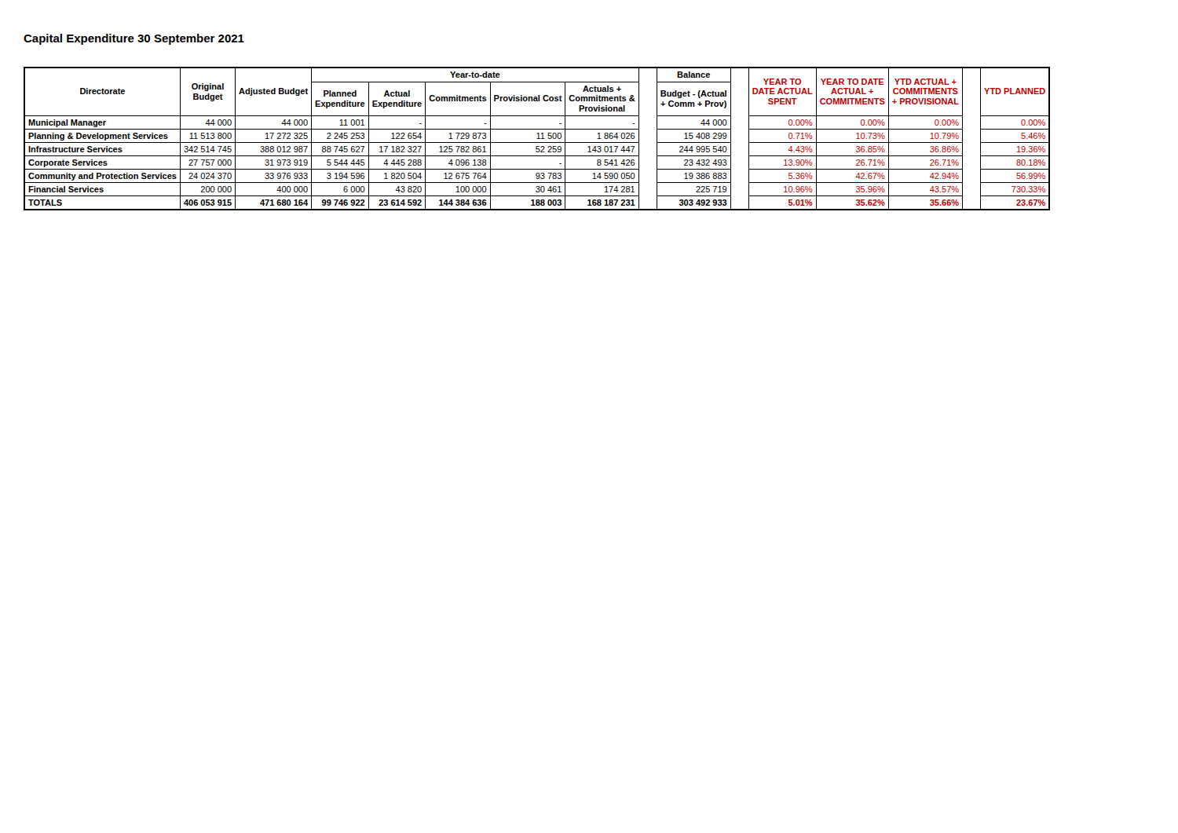Capital Expenditure 30 September 2021
| Directorate | Original Budget | Adjusted Budget | Year-to-date | | Balance | | YEAR TO DATE ACTUAL SPENT | YEAR TO DATE ACTUAL + COMMITMENTS | YTD ACTUAL + COMMITMENTS + PROVISIONAL | | YTD PLANNED |
| --- | --- | --- | --- | --- | --- | --- | --- | --- | --- | --- | --- |
| Planned Expenditure | Actual Expenditure | Commitments | Provisional Cost | Actuals + Commitments & Provisional | Budget - (Actual + Comm + Prov) |
| Municipal Manager | 44 000 | 44 000 | 11 001 | - | - | - | - | | 44 000 | | 0.00% | 0.00% | 0.00% | | 0.00% |
| Planning & Development Services | 11 513 800 | 17 272 325 | 2 245 253 | 122 654 | 1 729 873 | 11 500 | 1 864 026 | | 15 408 299 | | 0.71% | 10.73% | 10.79% | | 5.46% |
| Infrastructure Services | 342 514 745 | 388 012 987 | 88 745 627 | 17 182 327 | 125 782 861 | 52 259 | 143 017 447 | | 244 995 540 | | 4.43% | 36.85% | 36.86% | | 19.36% |
| Corporate Services | 27 757 000 | 31 973 919 | 5 544 445 | 4 445 288 | 4 096 138 | - | 8 541 426 | | 23 432 493 | | 13.90% | 26.71% | 26.71% | | 80.18% |
| Community and Protection Services | 24 024 370 | 33 976 933 | 3 194 596 | 1 820 504 | 12 675 764 | 93 783 | 14 590 050 | | 19 386 883 | | 5.36% | 42.67% | 42.94% | | 56.99% |
| Financial Services | 200 000 | 400 000 | 6 000 | 43 820 | 100 000 | 30 461 | 174 281 | | 225 719 | | 10.96% | 35.96% | 43.57% | | 730.33% |
| TOTALS | 406 053 915 | 471 680 164 | 99 746 922 | 23 614 592 | 144 384 636 | 188 003 | 168 187 231 | | 303 492 933 | | 5.01% | 35.62% | 35.66% | | 23.67% |